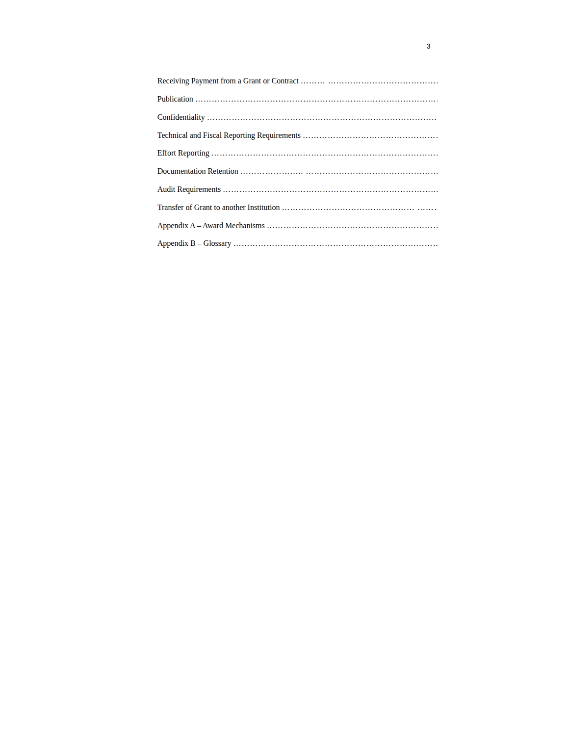3
Receiving Payment from a Grant or Contract ……… …………………………………………………….. 19
Publication …………………………………………………………………………………….……………19
Confidentiality …………………………………………………………………………………….….. 19
Technical and Fiscal Reporting Requirements …………………………………………………..…….. 19
Effort Reporting …………………………………………………………………………………..……. 20
Documentation Retention ………………….. ………………………………………………… ……….. 20
Audit Requirements …………………………………………………………………………………... 20
Transfer of Grant to another Institution ………………………………………… …………………. 21
Appendix A – Award Mechanisms …………………………………………………………………22
Appendix B – Glossary ………………………………………………………………………….. 24